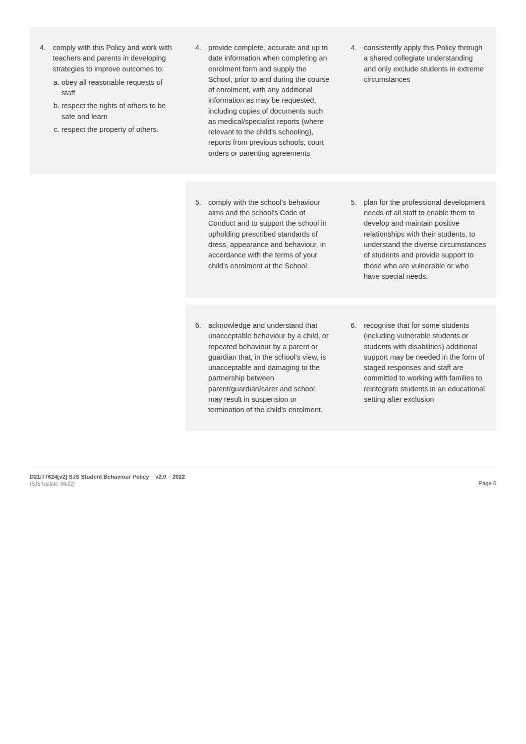| 4. comply with this Policy and work with teachers and parents in developing strategies to improve outcomes to: obey all reasonable requests of staff respect the rights of others to be safe and learn respect the property of others. | 4. provide complete, accurate and up to date information when completing an enrolment form and supply the School, prior to and during the course of enrolment, with any additional information as may be requested, including copies of documents such as medical/specialist reports (where relevant to the child's schooling), reports from previous schools, court orders or parenting agreements | 4. consistently apply this Policy through a shared collegiate understanding and only exclude students in extreme circumstances |
| | 5. comply with the school's behaviour aims and the school's Code of Conduct and to support the school in upholding prescribed standards of dress, appearance and behaviour, in accordance with the terms of your child's enrolment at the School. | 5. plan for the professional development needs of all staff to enable them to develop and maintain positive relationships with their students, to understand the diverse circumstances of students and provide support to those who are vulnerable or who have special needs. |
| | 6. acknowledge and understand that unacceptable behaviour by a child, or repeated behaviour by a parent or guardian that, in the school's view, is unacceptable and damaging to the partnership between parent/guardian/carer and school, may result in suspension or termination of the child's enrolment. | 6. recognise that for some students (including vulnerable students or students with disabilities) additional support may be needed in the form of staged responses and staff are committed to working with families to reintegrate students in an educational setting after exclusion |
D21/77624[v2] SJS Student Behaviour Policy – v2.0 – 2022
(SJS Update: 06/22)
Page 6